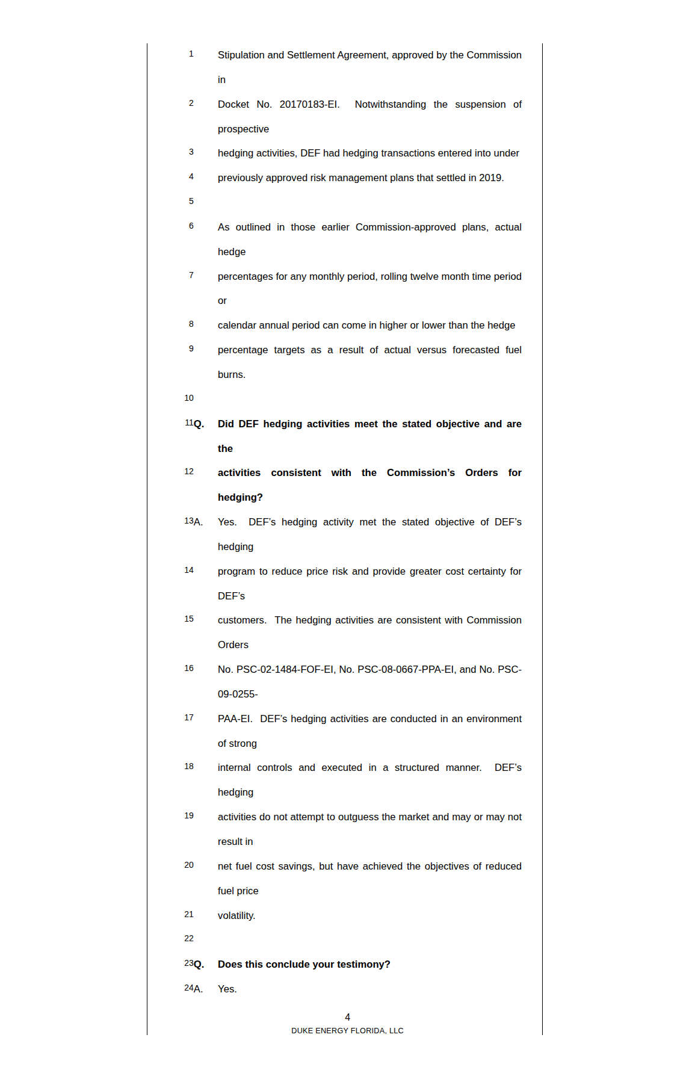| 1 | | Stipulation and Settlement Agreement, approved by the Commission in |
| 2 | | Docket No. 20170183-EI. Notwithstanding the suspension of prospective |
| 3 | | hedging activities, DEF had hedging transactions entered into under |
| 4 | | previously approved risk management plans that settled in 2019. |
| 5 | | |
| 6 | | As outlined in those earlier Commission-approved plans, actual hedge |
| 7 | | percentages for any monthly period, rolling twelve month time period or |
| 8 | | calendar annual period can come in higher or lower than the hedge |
| 9 | | percentage targets as a result of actual versus forecasted fuel burns. |
| 10 | | |
| 11 | Q. | Did DEF hedging activities meet the stated objective and are the |
| 12 | | activities consistent with the Commission’s Orders for hedging? |
| 13 | A. | Yes. DEF’s hedging activity met the stated objective of DEF’s hedging |
| 14 | | program to reduce price risk and provide greater cost certainty for DEF’s |
| 15 | | customers. The hedging activities are consistent with Commission Orders |
| 16 | | No. PSC-02-1484-FOF-EI, No. PSC-08-0667-PPA-EI, and No. PSC-09-0255- |
| 17 | | PAA-EI. DEF’s hedging activities are conducted in an environment of strong |
| 18 | | internal controls and executed in a structured manner. DEF’s hedging |
| 19 | | activities do not attempt to outguess the market and may or may not result in |
| 20 | | net fuel cost savings, but have achieved the objectives of reduced fuel price |
| 21 | | volatility. |
| 22 | | |
| 23 | Q. | Does this conclude your testimony? |
| 24 | A. | Yes. |
4
DUKE ENERGY FLORIDA, LLC